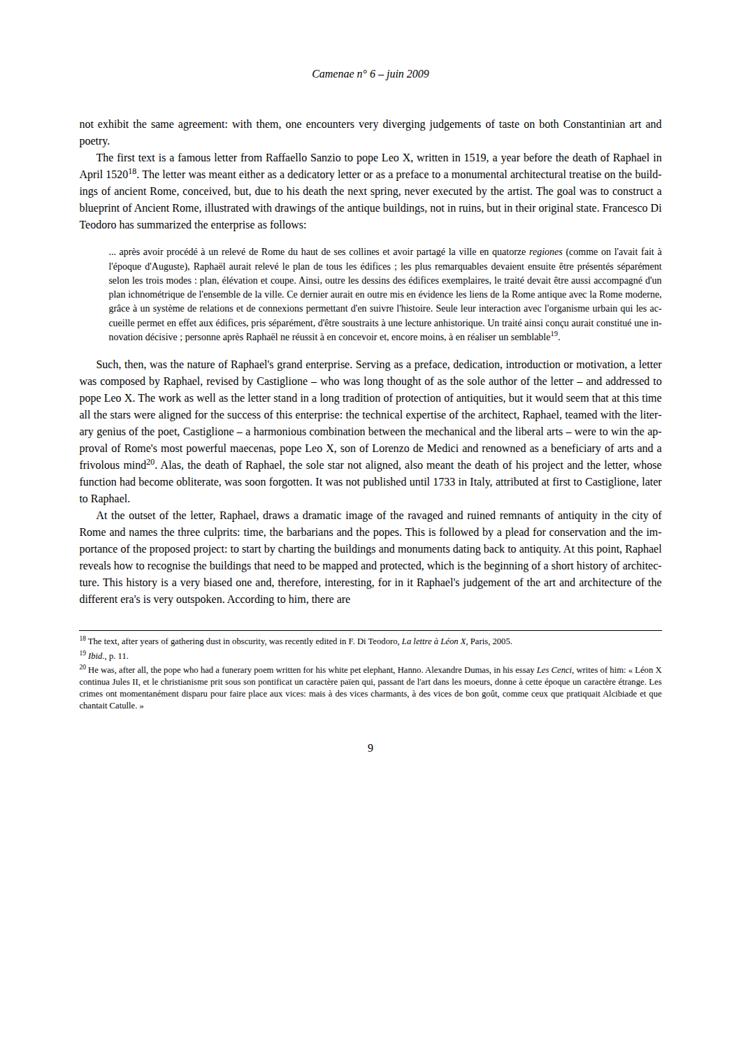Camenae n° 6 – juin 2009
not exhibit the same agreement: with them, one encounters very diverging judgements of taste on both Constantinian art and poetry.
The first text is a famous letter from Raffaello Sanzio to pope Leo X, written in 1519, a year before the death of Raphael in April 152018. The letter was meant either as a dedicatory letter or as a preface to a monumental architectural treatise on the buildings of ancient Rome, conceived, but, due to his death the next spring, never executed by the artist. The goal was to construct a blueprint of Ancient Rome, illustrated with drawings of the antique buildings, not in ruins, but in their original state. Francesco Di Teodoro has summarized the enterprise as follows:
... après avoir procédé à un relevé de Rome du haut de ses collines et avoir partagé la ville en quatorze regiones (comme on l'avait fait à l'époque d'Auguste), Raphaël aurait relevé le plan de tous les édifices ; les plus remarquables devaient ensuite être présentés séparément selon les trois modes : plan, élévation et coupe. Ainsi, outre les dessins des édifices exemplaires, le traité devait être aussi accompagné d'un plan ichnométrique de l'ensemble de la ville. Ce dernier aurait en outre mis en évidence les liens de la Rome antique avec la Rome moderne, grâce à un système de relations et de connexions permettant d'en suivre l'histoire. Seule leur interaction avec l'organisme urbain qui les accueille permet en effet aux édifices, pris séparément, d'être soustraits à une lecture anhistorique. Un traité ainsi conçu aurait constitué une innovation décisive ; personne après Raphaël ne réussit à en concevoir et, encore moins, à en réaliser un semblable19.
Such, then, was the nature of Raphael's grand enterprise. Serving as a preface, dedication, introduction or motivation, a letter was composed by Raphael, revised by Castiglione – who was long thought of as the sole author of the letter – and addressed to pope Leo X. The work as well as the letter stand in a long tradition of protection of antiquities, but it would seem that at this time all the stars were aligned for the success of this enterprise: the technical expertise of the architect, Raphael, teamed with the literary genius of the poet, Castiglione – a harmonious combination between the mechanical and the liberal arts – were to win the approval of Rome's most powerful maecenas, pope Leo X, son of Lorenzo de Medici and renowned as a beneficiary of arts and a frivolous mind20. Alas, the death of Raphael, the sole star not aligned, also meant the death of his project and the letter, whose function had become obliterate, was soon forgotten. It was not published until 1733 in Italy, attributed at first to Castiglione, later to Raphael.
At the outset of the letter, Raphael, draws a dramatic image of the ravaged and ruined remnants of antiquity in the city of Rome and names the three culprits: time, the barbarians and the popes. This is followed by a plead for conservation and the importance of the proposed project: to start by charting the buildings and monuments dating back to antiquity. At this point, Raphael reveals how to recognise the buildings that need to be mapped and protected, which is the beginning of a short history of architecture. This history is a very biased one and, therefore, interesting, for in it Raphael's judgement of the art and architecture of the different era's is very outspoken. According to him, there are
18 The text, after years of gathering dust in obscurity, was recently edited in F. Di Teodoro, La lettre à Léon X, Paris, 2005.
19 Ibid., p. 11.
20 He was, after all, the pope who had a funerary poem written for his white pet elephant, Hanno. Alexandre Dumas, in his essay Les Cenci, writes of him: « Léon X continua Jules II, et le christianisme prit sous son pontificat un caractère païen qui, passant de l'art dans les moeurs, donne à cette époque un caractère étrange. Les crimes ont momentanément disparu pour faire place aux vices: mais à des vices charmants, à des vices de bon goût, comme ceux que pratiquait Alcibiade et que chantait Catulle. »
9